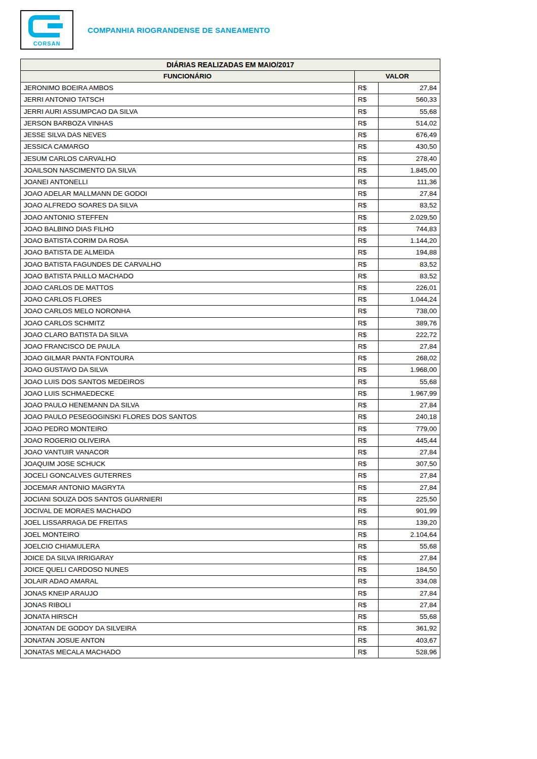CORSAN
COMPANHIA RIOGRANDENSE DE SANEAMENTO
DIÁRIAS REALIZADAS EM MAIO/2017
| FUNCIONÁRIO | VALOR |
| --- | --- |
| JERONIMO BOEIRA AMBOS | R$ | 27,84 |
| JERRI ANTONIO TATSCH | R$ | 560,33 |
| JERRI AURI ASSUMPCAO DA SILVA | R$ | 55,68 |
| JERSON BARBOZA VINHAS | R$ | 514,02 |
| JESSE SILVA DAS NEVES | R$ | 676,49 |
| JESSICA CAMARGO | R$ | 430,50 |
| JESUM CARLOS CARVALHO | R$ | 278,40 |
| JOAILSON NASCIMENTO DA SILVA | R$ | 1.845,00 |
| JOANEI ANTONELLI | R$ | 111,36 |
| JOAO ADELAR MALLMANN DE GODOI | R$ | 27,84 |
| JOAO ALFREDO SOARES DA SILVA | R$ | 83,52 |
| JOAO ANTONIO STEFFEN | R$ | 2.029,50 |
| JOAO BALBINO DIAS FILHO | R$ | 744,83 |
| JOAO BATISTA CORIM DA ROSA | R$ | 1.144,20 |
| JOAO BATISTA DE ALMEIDA | R$ | 194,88 |
| JOAO BATISTA FAGUNDES DE CARVALHO | R$ | 83,52 |
| JOAO BATISTA PAILLO MACHADO | R$ | 83,52 |
| JOAO CARLOS DE MATTOS | R$ | 226,01 |
| JOAO CARLOS FLORES | R$ | 1.044,24 |
| JOAO CARLOS MELO NORONHA | R$ | 738,00 |
| JOAO CARLOS SCHMITZ | R$ | 389,76 |
| JOAO CLARO BATISTA DA SILVA | R$ | 222,72 |
| JOAO FRANCISCO DE PAULA | R$ | 27,84 |
| JOAO GILMAR PANTA FONTOURA | R$ | 268,02 |
| JOAO GUSTAVO DA SILVA | R$ | 1.968,00 |
| JOAO LUIS DOS SANTOS MEDEIROS | R$ | 55,68 |
| JOAO LUIS SCHMAEDECKE | R$ | 1.967,99 |
| JOAO PAULO HENEMANN DA SILVA | R$ | 27,84 |
| JOAO PAULO PESEGOGINSKI FLORES DOS SANTOS | R$ | 240,18 |
| JOAO PEDRO MONTEIRO | R$ | 779,00 |
| JOAO ROGERIO OLIVEIRA | R$ | 445,44 |
| JOAO VANTUIR VANACOR | R$ | 27,84 |
| JOAQUIM JOSE SCHUCK | R$ | 307,50 |
| JOCELI GONCALVES GUTERRES | R$ | 27,84 |
| JOCEMAR ANTONIO MAGRYTA | R$ | 27,84 |
| JOCIANI SOUZA DOS SANTOS GUARNIERI | R$ | 225,50 |
| JOCIVAL DE MORAES MACHADO | R$ | 901,99 |
| JOEL LISSARRAGA DE FREITAS | R$ | 139,20 |
| JOEL MONTEIRO | R$ | 2.104,64 |
| JOELCIO CHIAMULERA | R$ | 55,68 |
| JOICE DA SILVA IRRIGARAY | R$ | 27,84 |
| JOICE QUELI CARDOSO NUNES | R$ | 184,50 |
| JOLAIR ADAO AMARAL | R$ | 334,08 |
| JONAS KNEIP ARAUJO | R$ | 27,84 |
| JONAS RIBOLI | R$ | 27,84 |
| JONATA HIRSCH | R$ | 55,68 |
| JONATAN DE GODOY DA SILVEIRA | R$ | 361,92 |
| JONATAN JOSUE ANTON | R$ | 403,67 |
| JONATAS MECALA MACHADO | R$ | 528,96 |